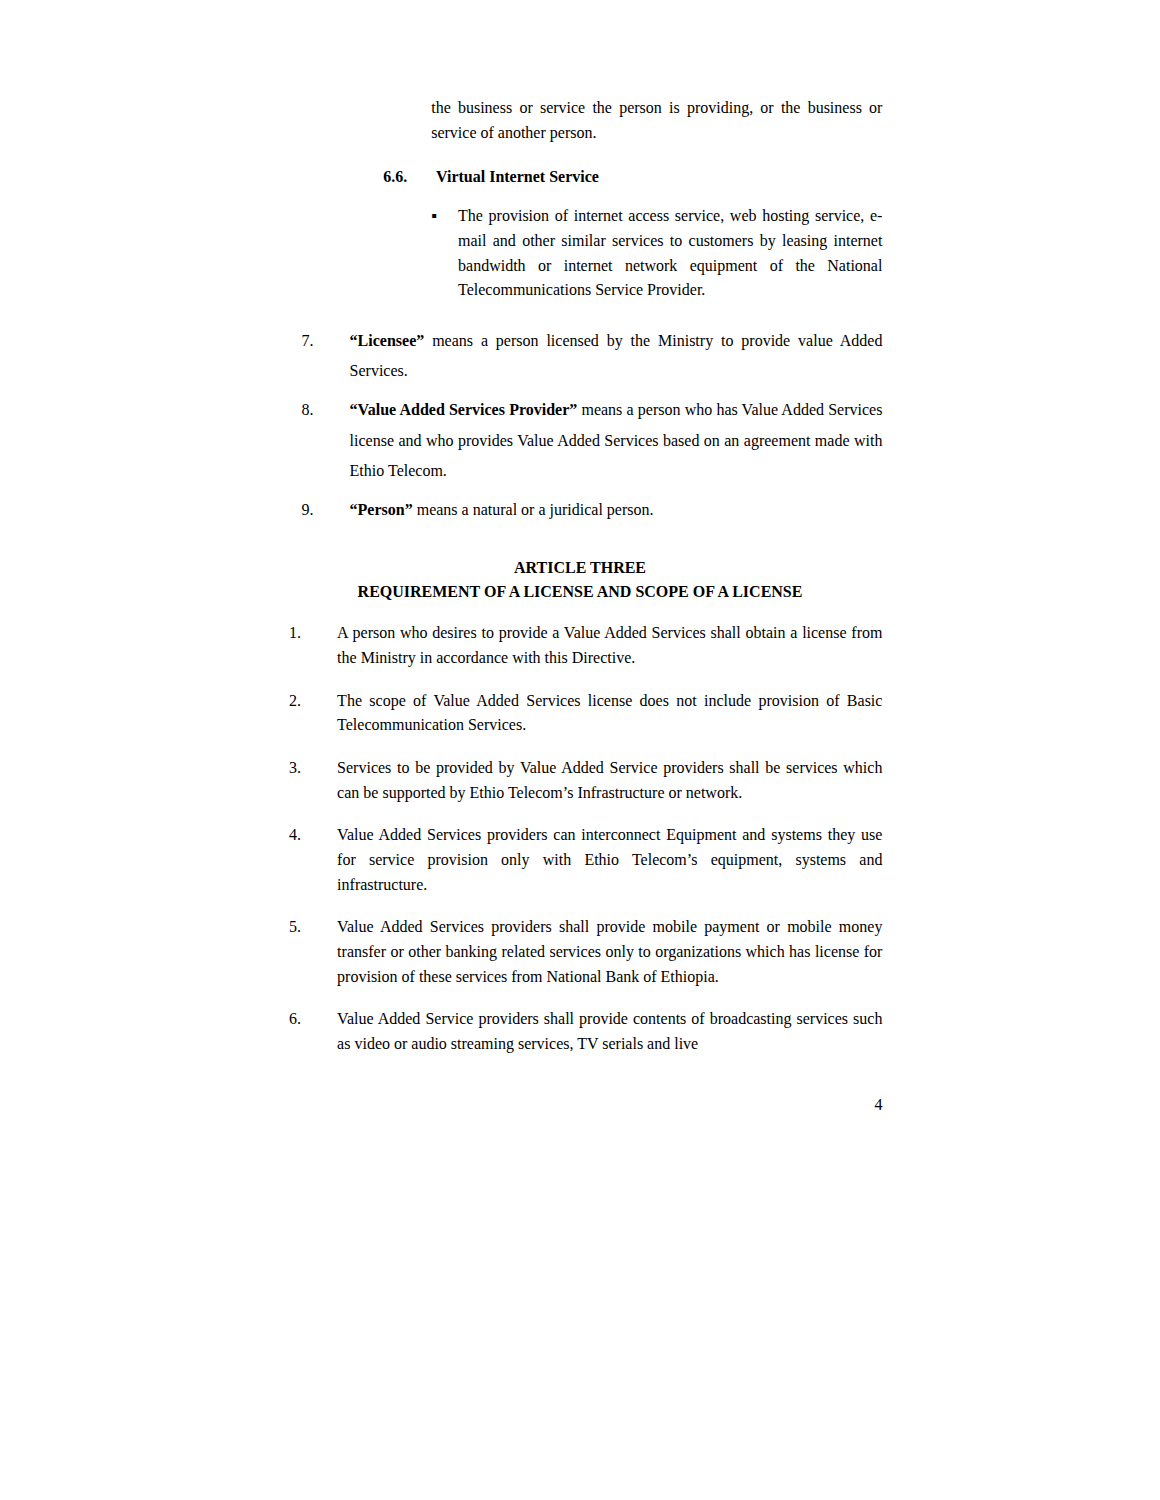the business or service the person is providing, or the business or service of another person.
6.6. Virtual Internet Service
The provision of internet access service, web hosting service, e-mail and other similar services to customers by leasing internet bandwidth or internet network equipment of the National Telecommunications Service Provider.
7.
“Licensee” means a person licensed by the Ministry to provide value Added Services.
8.
“Value Added Services Provider” means a person who has Value Added Services license and who provides Value Added Services based on an agreement made with Ethio Telecom.
9.
“Person” means a natural or a juridical person.
ARTICLE THREE REQUIREMENT OF A LICENSE AND SCOPE OF A LICENSE
1.
A person who desires to provide a Value Added Services shall obtain a license from the Ministry in accordance with this Directive.
2.
The scope of Value Added Services license does not include provision of Basic Telecommunication Services.
3.
Services to be provided by Value Added Service providers shall be services which can be supported by Ethio Telecom’s Infrastructure or network.
4.
Value Added Services providers can interconnect Equipment and systems they use for service provision only with Ethio Telecom’s equipment, systems and infrastructure.
5.
Value Added Services providers shall provide mobile payment or mobile money transfer or other banking related services only to organizations which has license for provision of these services from National Bank of Ethiopia.
6.
Value Added Service providers shall provide contents of broadcasting services such as video or audio streaming services, TV serials and live
4